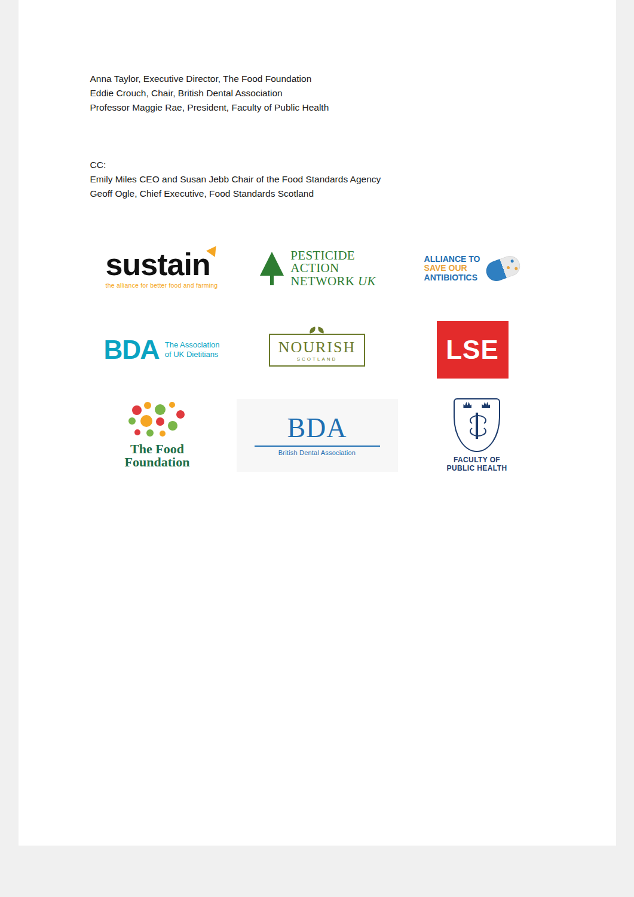Anna Taylor, Executive Director, The Food Foundation
Eddie Crouch, Chair, British Dental Association
Professor Maggie Rae, President, Faculty of Public Health
CC:
Emily Miles CEO and Susan Jebb Chair of the Food Standards Agency
Geoff Ogle, Chief Executive, Food Standards Scotland
sustain
the alliance for better food and farming
Pesticide Action Network UK
Alliance to
Save Our
Antibiotics
BDA
The Association of UK Dietitians
Nourish
Scotland
LSE
The Food Foundation
BDA
British Dental Association
Faculty of
Public Health